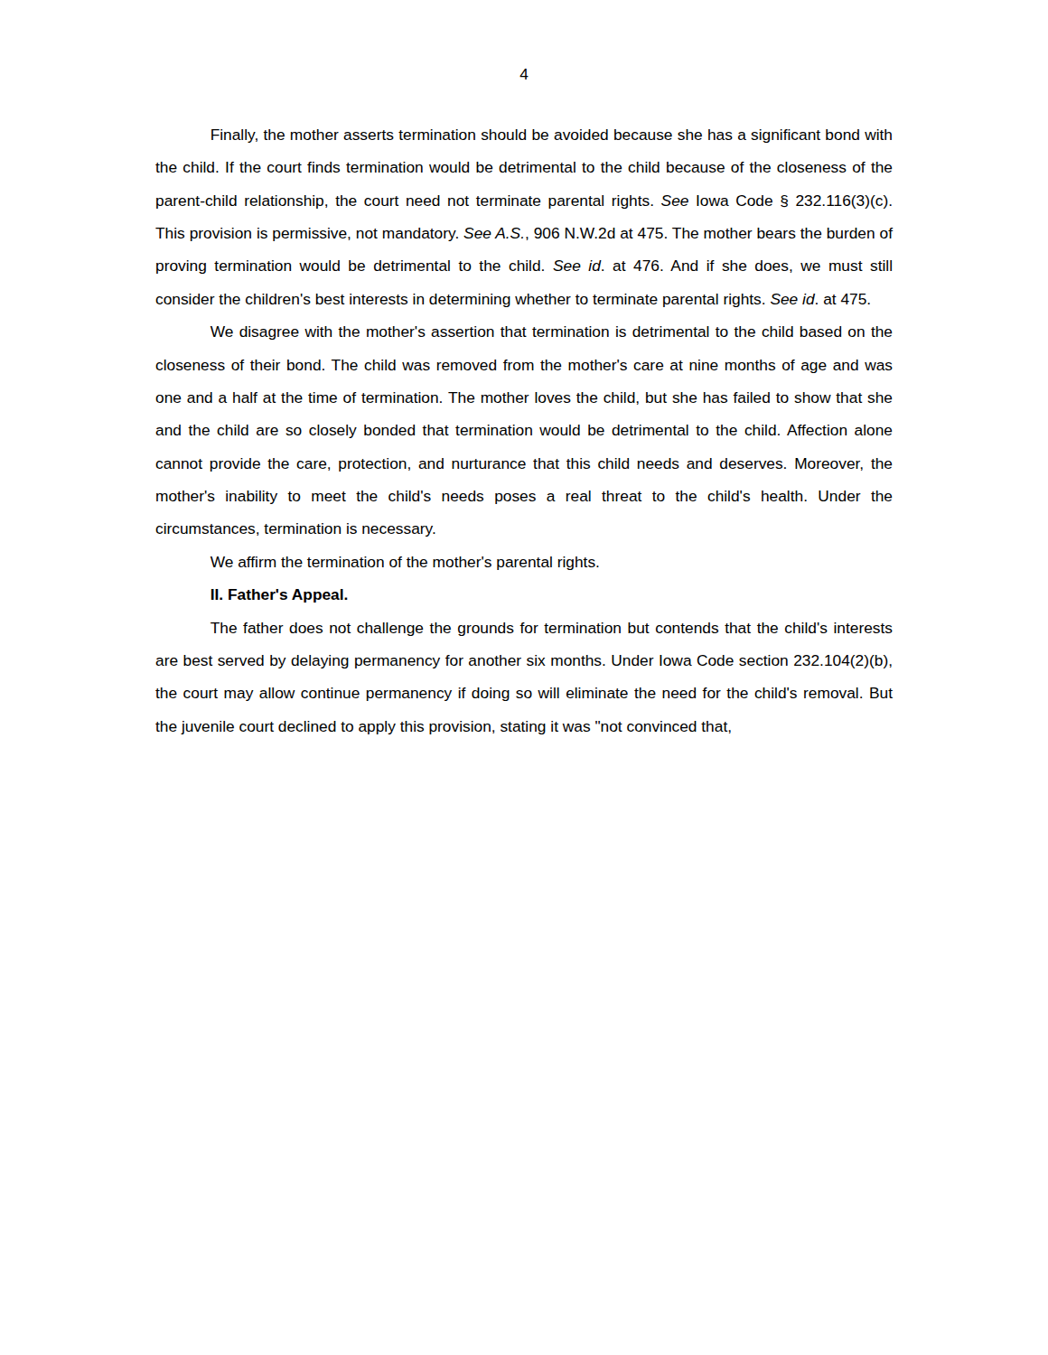4
Finally, the mother asserts termination should be avoided because she has a significant bond with the child. If the court finds termination would be detrimental to the child because of the closeness of the parent-child relationship, the court need not terminate parental rights. See Iowa Code § 232.116(3)(c). This provision is permissive, not mandatory. See A.S., 906 N.W.2d at 475. The mother bears the burden of proving termination would be detrimental to the child. See id. at 476. And if she does, we must still consider the children's best interests in determining whether to terminate parental rights. See id. at 475.
We disagree with the mother's assertion that termination is detrimental to the child based on the closeness of their bond. The child was removed from the mother's care at nine months of age and was one and a half at the time of termination. The mother loves the child, but she has failed to show that she and the child are so closely bonded that termination would be detrimental to the child. Affection alone cannot provide the care, protection, and nurturance that this child needs and deserves. Moreover, the mother's inability to meet the child's needs poses a real threat to the child's health. Under the circumstances, termination is necessary.
We affirm the termination of the mother's parental rights.
II. Father's Appeal.
The father does not challenge the grounds for termination but contends that the child's interests are best served by delaying permanency for another six months. Under Iowa Code section 232.104(2)(b), the court may allow continue permanency if doing so will eliminate the need for the child's removal. But the juvenile court declined to apply this provision, stating it was "not convinced that,